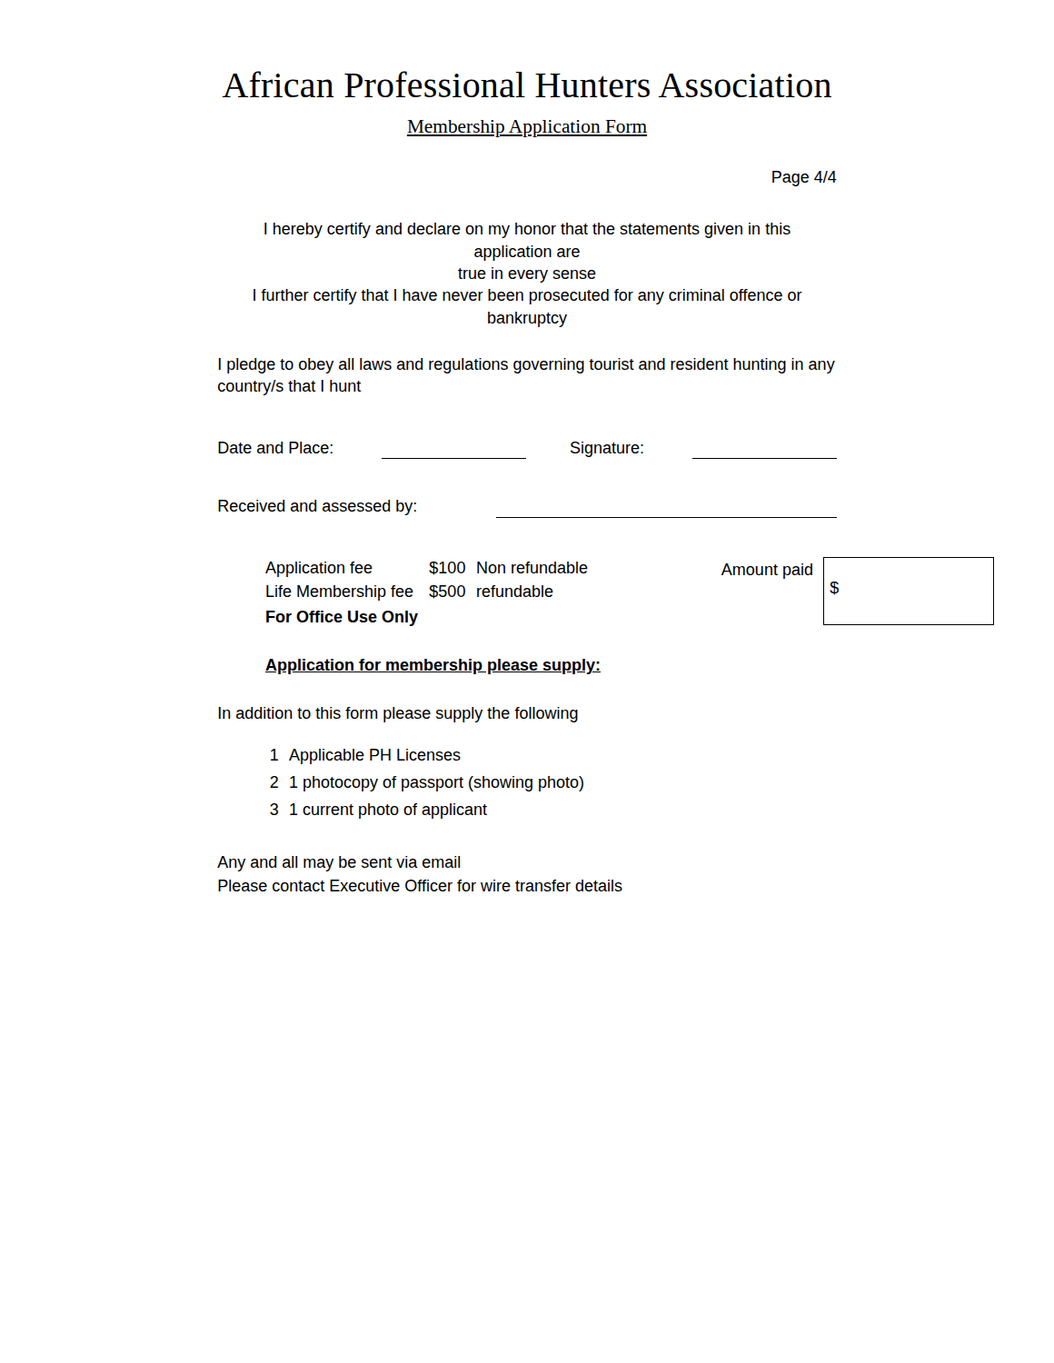African Professional Hunters Association
Membership Application Form
Page 4/4
I hereby certify and declare on my honor that the statements given in this application are
true in every sense
I further certify that I have never been prosecuted for any criminal offence or bankruptcy
I pledge to obey all laws and regulations governing tourist and resident hunting in any country/s that I hunt
Date and Place: Signature:
Received and assessed by:
| Application fee | $100 | Non refundable |
| Life Membership fee | $500 | refundable |
For Office Use Only
Amount paid
$
Application for membership please supply:
In addition to this form please supply the following
1 Applicable PH Licenses
21 photocopy of passport (showing photo)
31 current photo of applicant
Any and all may be sent via email
Please contact Executive Officer for wire transfer details